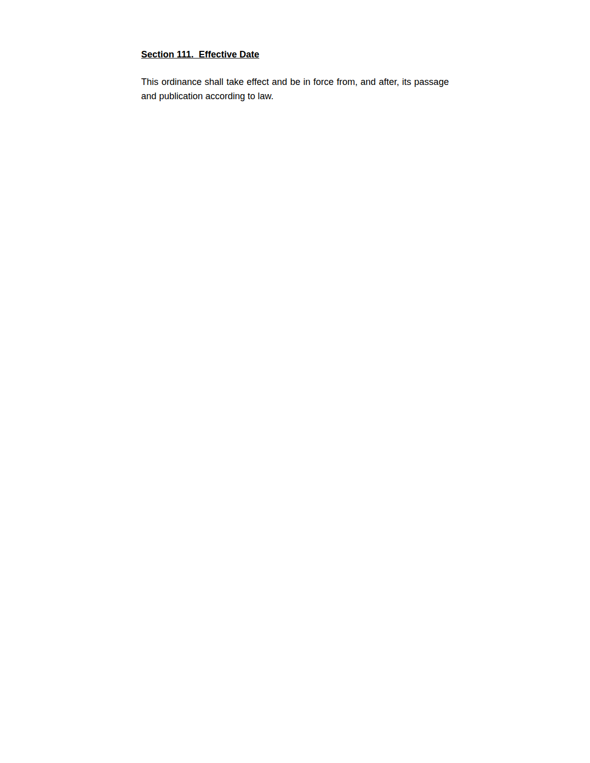Section 111. Effective Date
This ordinance shall take effect and be in force from, and after, its passage and publication according to law.